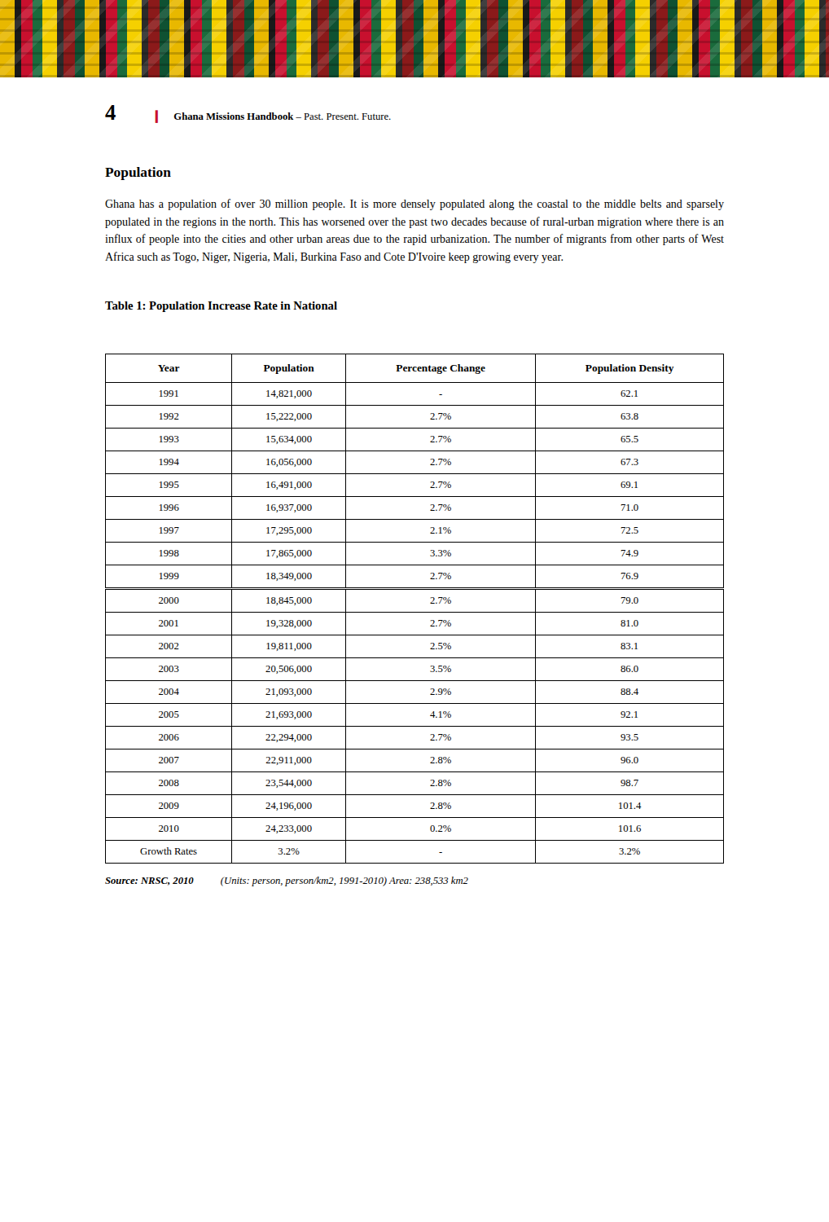4 ❙ Ghana Missions Handbook – Past. Present. Future.
Population
Ghana has a population of over 30 million people. It is more densely populated along the coastal to the middle belts and sparsely populated in the regions in the north. This has worsened over the past two decades because of rural-urban migration where there is an influx of people into the cities and other urban areas due to the rapid urbanization. The number of migrants from other parts of West Africa such as Togo, Niger, Nigeria, Mali, Burkina Faso and Cote D'Ivoire keep growing every year.
Table 1: Population Increase Rate in National
| Year | Population | Percentage Change | Population Density |
| --- | --- | --- | --- |
| 1991 | 14,821,000 | - | 62.1 |
| 1992 | 15,222,000 | 2.7% | 63.8 |
| 1993 | 15,634,000 | 2.7% | 65.5 |
| 1994 | 16,056,000 | 2.7% | 67.3 |
| 1995 | 16,491,000 | 2.7% | 69.1 |
| 1996 | 16,937,000 | 2.7% | 71.0 |
| 1997 | 17,295,000 | 2.1% | 72.5 |
| 1998 | 17,865,000 | 3.3% | 74.9 |
| 1999 | 18,349,000 | 2.7% | 76.9 |
| 2000 | 18,845,000 | 2.7% | 79.0 |
| 2001 | 19,328,000 | 2.7% | 81.0 |
| 2002 | 19,811,000 | 2.5% | 83.1 |
| 2003 | 20,506,000 | 3.5% | 86.0 |
| 2004 | 21,093,000 | 2.9% | 88.4 |
| 2005 | 21,693,000 | 4.1% | 92.1 |
| 2006 | 22,294,000 | 2.7% | 93.5 |
| 2007 | 22,911,000 | 2.8% | 96.0 |
| 2008 | 23,544,000 | 2.8% | 98.7 |
| 2009 | 24,196,000 | 2.8% | 101.4 |
| 2010 | 24,233,000 | 0.2% | 101.6 |
| Growth Rates | 3.2% | - | 3.2% |
Source: NRSC, 2010 (Units: person, person/km2, 1991-2010) Area: 238,533 km2